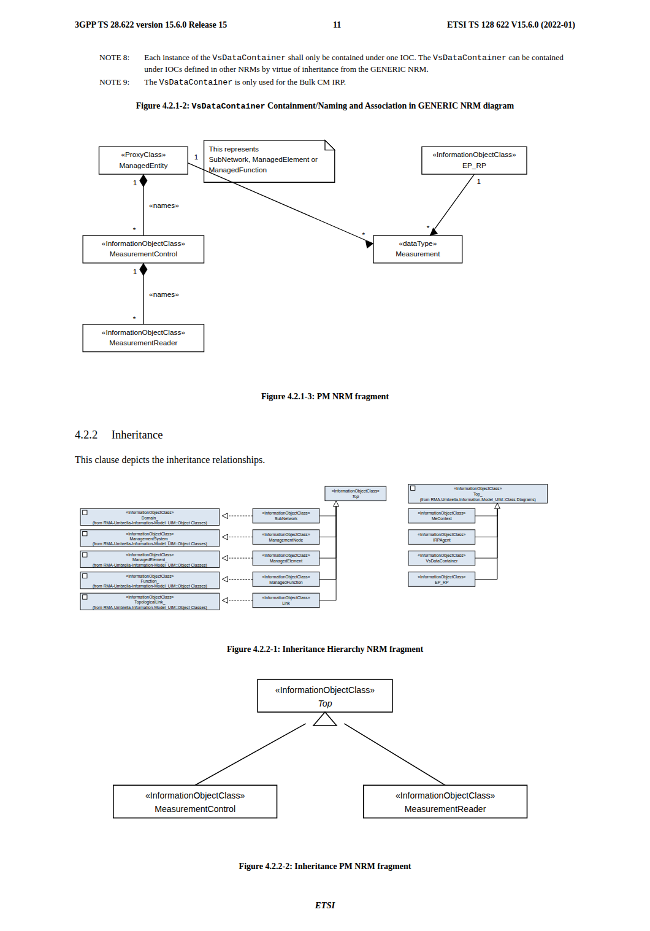3GPP TS 28.622 version 15.6.0 Release 15 11 ETSI TS 128 622 V15.6.0 (2022-01)
NOTE 8: Each instance of the VsDataContainer shall only be contained under one IOC. The VsDataContainer can be contained under IOCs defined in other NRMs by virtue of inheritance from the GENERIC NRM.
NOTE 9: The VsDataContainer is only used for the Bulk CM IRP.
Figure 4.2.1-2: VsDataContainer Containment/Naming and Association in GENERIC NRM diagram
«ProxyClass» ManagedEntity This represents SubNetwork, ManagedElement or ManagedFunction «InformationObjectClass» EP_RP «InformationObjectClass» MeasurementControl «dataType» Measurement «InformationObjectClass» MeasurementReader 1 * «names» 1 * «names» 1 * 1 *
Figure 4.2.1-3: PM NRM fragment
4.2.2 Inheritance
This clause depicts the inheritance relationships.
«InformationObjectClass» Top «InformationObjectClass» Top_ (from RMA-Umbrella-Information-Model_UIM::Class Diagrams) «InformationObjectClass» Domain_ (from RMA-Umbrella-Information-Model_UIM::Object Classes) «InformationObjectClass» ManagementSystem_ (from RMA-Umbrella-Information-Model_UIM::Object Classes) «InformationObjectClass» ManagedElement_ (from RMA-Umbrella-Information-Model_UIM::Object Classes) «InformationObjectClass» Function_ (from RMA-Umbrella-Information-Model_UIM::Object Classes) «InformationObjectClass» TopologicalLink_ (from RMA-Umbrella-Information-Model_UIM::Object Classes) «InformationObjectClass» SubNetwork «InformationObjectClass» ManagementNode «InformationObjectClass» ManagedElement «InformationObjectClass» ManagedFunction «InformationObjectClass» Link «InformationObjectClass» MeContext «InformationObjectClass» IRPAgent «InformationObjectClass» VsDataContainer «InformationObjectClass» EP_RP
Figure 4.2.2-1: Inheritance Hierarchy NRM fragment
«InformationObjectClass» Top «InformationObjectClass» MeasurementControl «InformationObjectClass» MeasurementReader
Figure 4.2.2-2: Inheritance PM NRM fragment
ETSI